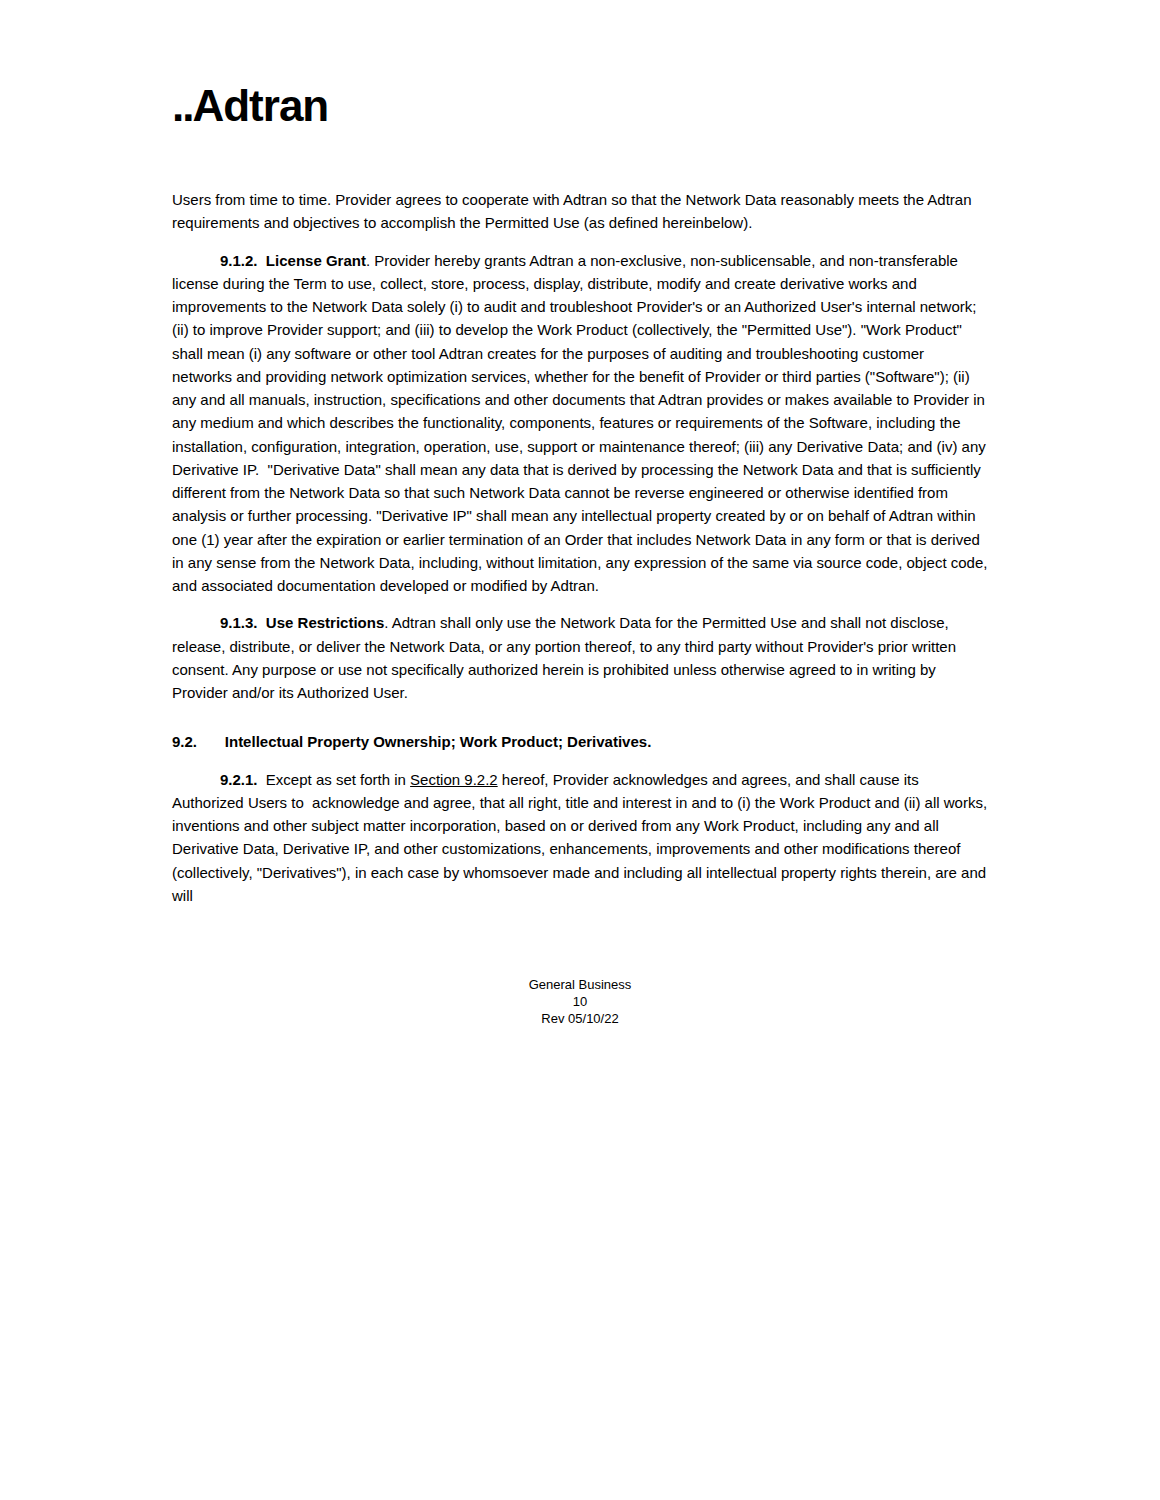.. Adtran
Users from time to time. Provider agrees to cooperate with Adtran so that the Network Data reasonably meets the Adtran requirements and objectives to accomplish the Permitted Use (as defined hereinbelow).
9.1.2. License Grant. Provider hereby grants Adtran a non-exclusive, non-sublicensable, and non-transferable license during the Term to use, collect, store, process, display, distribute, modify and create derivative works and improvements to the Network Data solely (i) to audit and troubleshoot Provider's or an Authorized User's internal network; (ii) to improve Provider support; and (iii) to develop the Work Product (collectively, the "Permitted Use"). "Work Product" shall mean (i) any software or other tool Adtran creates for the purposes of auditing and troubleshooting customer networks and providing network optimization services, whether for the benefit of Provider or third parties ("Software"); (ii) any and all manuals, instruction, specifications and other documents that Adtran provides or makes available to Provider in any medium and which describes the functionality, components, features or requirements of the Software, including the installation, configuration, integration, operation, use, support or maintenance thereof; (iii) any Derivative Data; and (iv) any Derivative IP. "Derivative Data" shall mean any data that is derived by processing the Network Data and that is sufficiently different from the Network Data so that such Network Data cannot be reverse engineered or otherwise identified from analysis or further processing. "Derivative IP" shall mean any intellectual property created by or on behalf of Adtran within one (1) year after the expiration or earlier termination of an Order that includes Network Data in any form or that is derived in any sense from the Network Data, including, without limitation, any expression of the same via source code, object code, and associated documentation developed or modified by Adtran.
9.1.3. Use Restrictions. Adtran shall only use the Network Data for the Permitted Use and shall not disclose, release, distribute, or deliver the Network Data, or any portion thereof, to any third party without Provider's prior written consent. Any purpose or use not specifically authorized herein is prohibited unless otherwise agreed to in writing by Provider and/or its Authorized User.
9.2. Intellectual Property Ownership; Work Product; Derivatives.
9.2.1. Except as set forth in Section 9.2.2 hereof, Provider acknowledges and agrees, and shall cause its Authorized Users to acknowledge and agree, that all right, title and interest in and to (i) the Work Product and (ii) all works, inventions and other subject matter incorporation, based on or derived from any Work Product, including any and all Derivative Data, Derivative IP, and other customizations, enhancements, improvements and other modifications thereof (collectively, "Derivatives"), in each case by whomsoever made and including all intellectual property rights therein, are and will
General Business
10
Rev 05/10/22